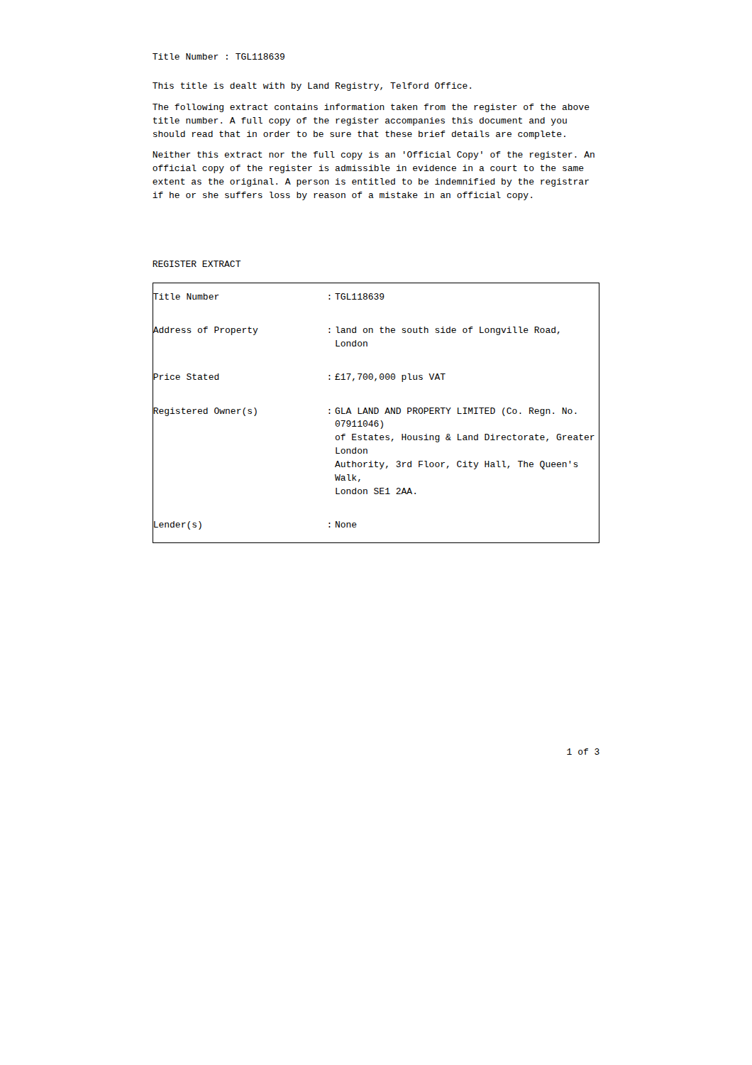Title Number : TGL118639
This title is dealt with by Land Registry, Telford Office.
The following extract contains information taken from the register of the above title number. A full copy of the register accompanies this document and you should read that in order to be sure that these brief details are complete.
Neither this extract nor the full copy is an 'Official Copy' of the register. An official copy of the register is admissible in evidence in a court to the same extent as the original. A person is entitled to be indemnified by the registrar if he or she suffers loss by reason of a mistake in an official copy.
REGISTER EXTRACT
| Title Number | : | TGL118639 |
| Address of Property | : | land on the south side of Longville Road, London |
| Price Stated | : | £17,700,000 plus VAT |
| Registered Owner(s) | : | GLA LAND AND PROPERTY LIMITED (Co. Regn. No. 07911046) of Estates, Housing & Land Directorate, Greater London Authority, 3rd Floor, City Hall, The Queen's Walk, London SE1 2AA. |
| Lender(s) | : | None |
1 of 3